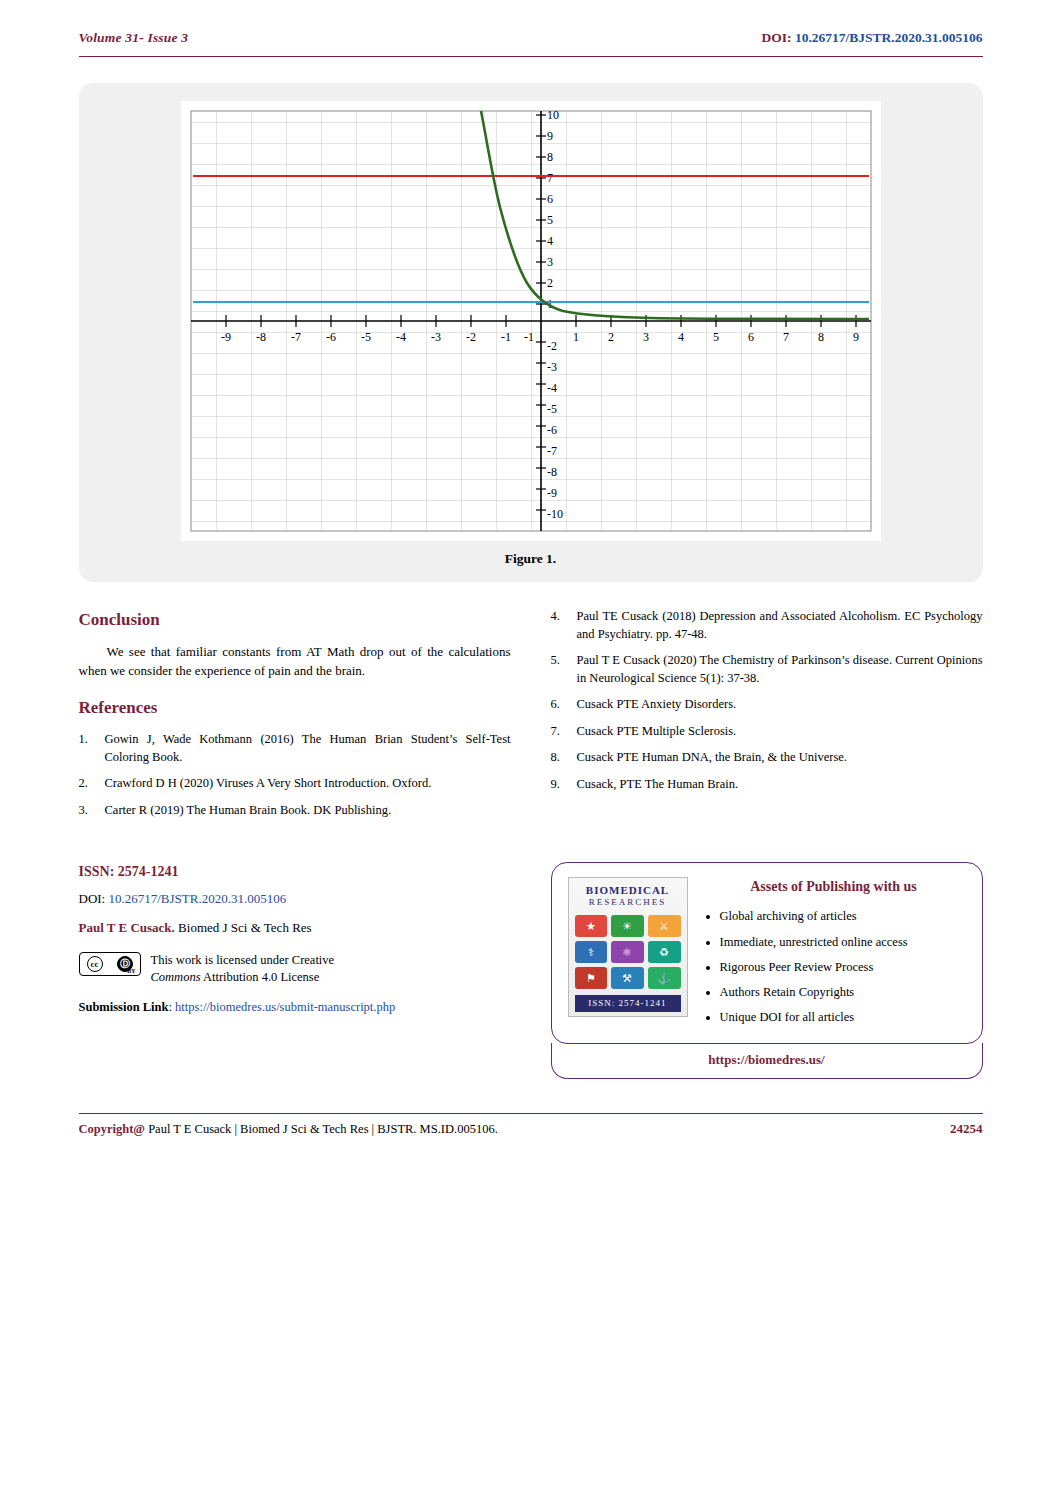Volume 31- Issue 3
DOI: 10.26717/BJSTR.2020.31.005106
10 9 8 7 6 5 4 3 2 1 -2 -3 -4 -5 -6 -7 -8 -9 -10 -9 -8 -7 -6 -5 -4 -3 -2 -1 -1 1 2 3 4 5 6 7 8 9
Figure 1.
Conclusion
We see that familiar constants from AT Math drop out of the calculations when we consider the experience of pain and the brain.
References
Gowin J, Wade Kothmann (2016) The Human Brian Student’s Self-Test Coloring Book.
Crawford D H (2020) Viruses A Very Short Introduction. Oxford.
Carter R (2019) The Human Brain Book. DK Publishing.
Paul TE Cusack (2018) Depression and Associated Alcoholism. EC Psychology and Psychiatry. pp. 47-48.
Paul T E Cusack (2020) The Chemistry of Parkinson’s disease. Current Opinions in Neurological Science 5(1): 37-38.
Cusack PTE Anxiety Disorders.
Cusack PTE Multiple Sclerosis.
Cusack PTE Human DNA, the Brain, & the Universe.
Cusack, PTE The Human Brain.
ISSN: 2574-1241
DOI: 10.26717/BJSTR.2020.31.005106
Paul T E Cusack. Biomed J Sci & Tech Res
cc Ⓓ BY
This work is licensed under Creative
Commons Attribution 4.0 License
Submission Link: https://biomedres.us/submit-manuscript.php
BIOMEDICAL
RESEARCHES
★☀⚔ ⚕⚛♻ ⚑⚒⚓
ISSN: 2574-1241
Assets of Publishing with us
Global archiving of articles
Immediate, unrestricted online access
Rigorous Peer Review Process
Authors Retain Copyrights
Unique DOI for all articles
https://biomedres.us/
Copyright@ Paul T E Cusack | Biomed J Sci & Tech Res | BJSTR. MS.ID.005106.
24254